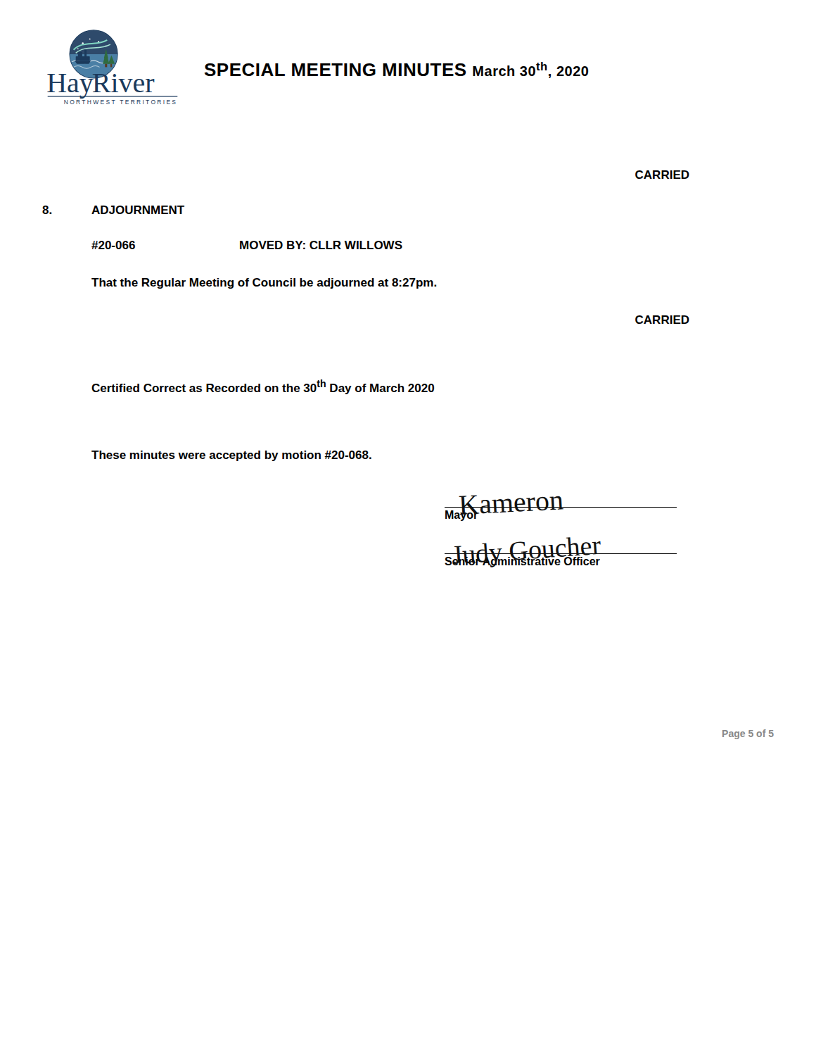Hay River NORTHWEST TERRITORIES
SPECIAL MEETING MINUTES March 30th, 2020
CARRIED
8. ADJOURNMENT
#20-066 MOVED BY: CLLR WILLOWS
That the Regular Meeting of Council be adjourned at 8:27pm.
CARRIED
Certified Correct as Recorded on the 30th Day of March 2020
These minutes were accepted by motion #20-068.
Kameron
Mayor
Judy Goucher
Senior Administrative Officer
Page 5 of 5